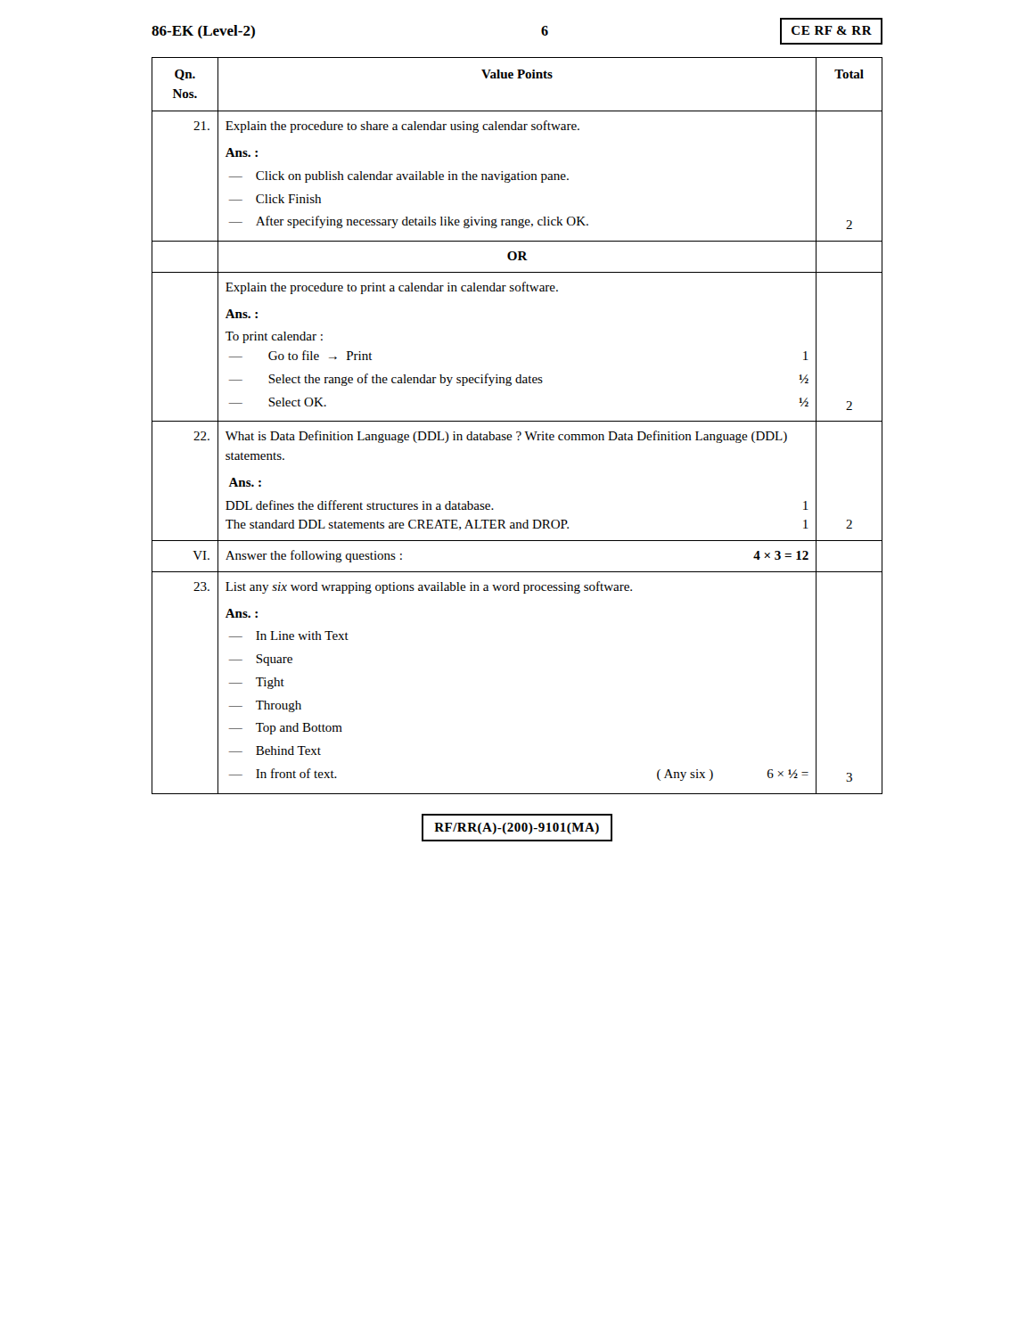86-EK (Level-2)
6
CE RF & RR
| Qn. Nos. | Value Points | Total |
| --- | --- | --- |
| 21. | Explain the procedure to share a calendar using calendar software. Ans. : Click on publish calendar available in the navigation pane. Click Finish After specifying necessary details like giving range, click OK. | 2 |
| | OR | |
| | Explain the procedure to print a calendar in calendar software. Ans. : To print calendar : Go to file → Print 1 Select the range of the calendar by specifying dates ½ Select OK. ½ | 2 |
| 22. | What is Data Definition Language (DDL) in database ? Write common Data Definition Language (DDL) statements. Ans. : DDL defines the different structures in a database. 1 The standard DDL statements are CREATE, ALTER and DROP. 1 | 2 |
| VI. | Answer the following questions : 4 × 3 = 12 | |
| 23. | List any six word wrapping options available in a word processing software. Ans. : In Line with Text Square Tight Through Top and Bottom Behind Text In front of text. 6 × ½ = ( Any six ) | 3 |
RF/RR(A)-(200)-9101(MA)